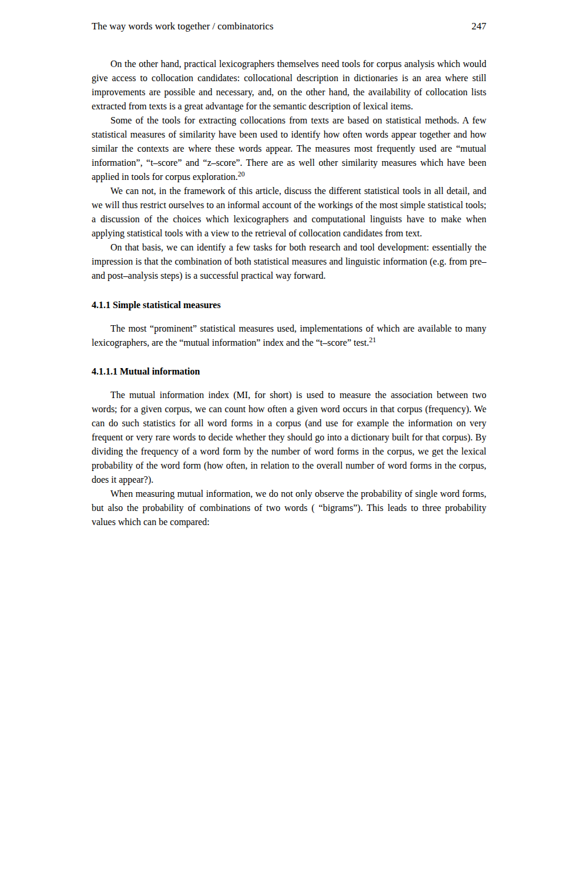The way words work together / combinatorics 247
On the other hand, practical lexicographers themselves need tools for corpus analysis which would give access to collocation candidates: collocational description in dictionaries is an area where still improvements are possible and necessary, and, on the other hand, the availability of collocation lists extracted from texts is a great advantage for the semantic description of lexical items.
Some of the tools for extracting collocations from texts are based on statistical methods. A few statistical measures of similarity have been used to identify how often words appear together and how similar the contexts are where these words appear. The measures most frequently used are “mutual information”, “t–score” and “z–score”. There are as well other similarity measures which have been applied in tools for corpus exploration.20
We can not, in the framework of this article, discuss the different statistical tools in all detail, and we will thus restrict ourselves to an informal account of the workings of the most simple statistical tools; a discussion of the choices which lexicographers and computational linguists have to make when applying statistical tools with a view to the retrieval of collocation candidates from text.
On that basis, we can identify a few tasks for both research and tool development: essentially the impression is that the combination of both statistical measures and linguistic information (e.g. from pre– and post–analysis steps) is a successful practical way forward.
4.1.1 Simple statistical measures
The most “prominent” statistical measures used, implementations of which are available to many lexicographers, are the “mutual information” index and the “t–score” test.21
4.1.1.1 Mutual information
The mutual information index (MI, for short) is used to measure the association between two words; for a given corpus, we can count how often a given word occurs in that corpus (frequency). We can do such statistics for all word forms in a corpus (and use for example the information on very frequent or very rare words to decide whether they should go into a dictionary built for that corpus). By dividing the frequency of a word form by the number of word forms in the corpus, we get the lexical probability of the word form (how often, in relation to the overall number of word forms in the corpus, does it appear?).
When measuring mutual information, we do not only observe the probability of single word forms, but also the probability of combinations of two words ( “bigrams”). This leads to three probability values which can be compared: